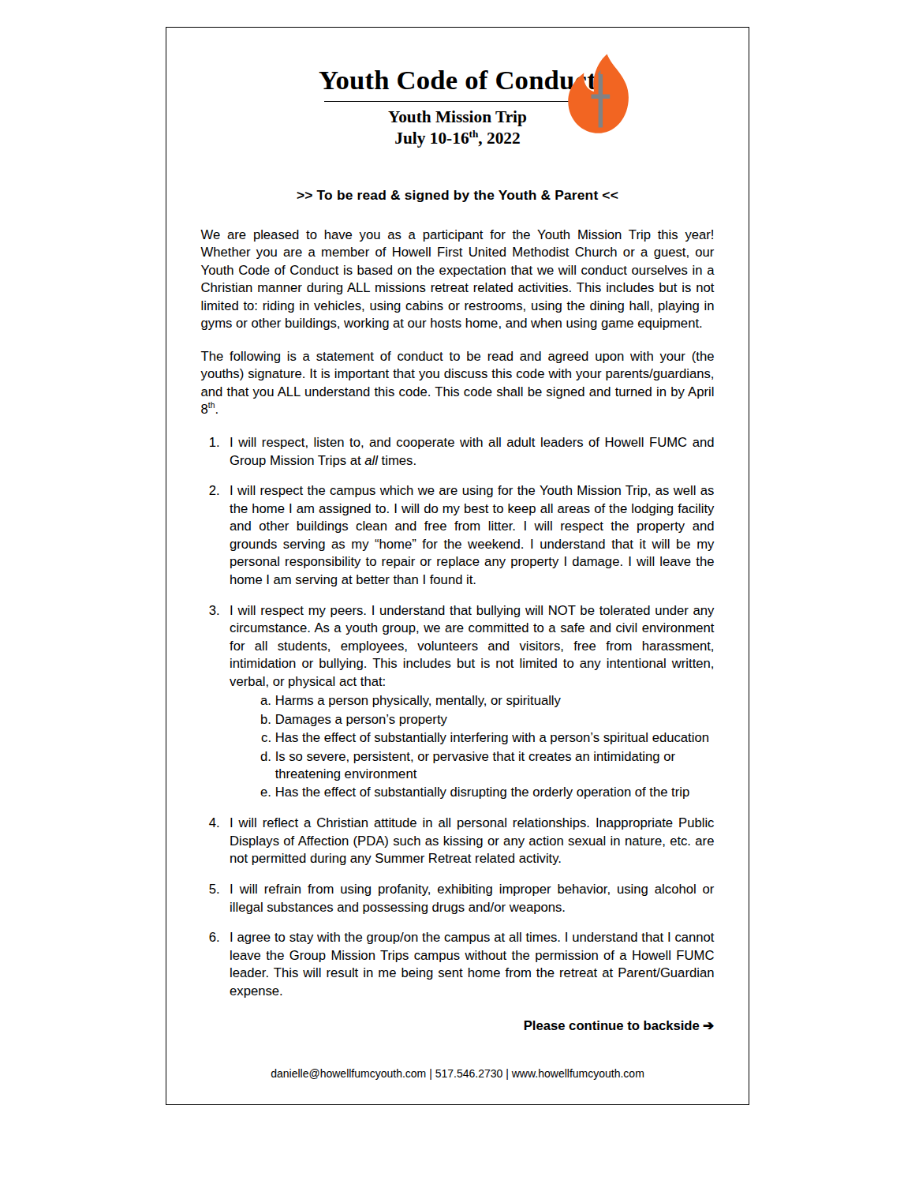Youth Code of Conduct
Youth Mission Trip
July 10-16th, 2022
>> To be read & signed by the Youth & Parent <<
We are pleased to have you as a participant for the Youth Mission Trip this year! Whether you are a member of Howell First United Methodist Church or a guest, our Youth Code of Conduct is based on the expectation that we will conduct ourselves in a Christian manner during ALL missions retreat related activities. This includes but is not limited to: riding in vehicles, using cabins or restrooms, using the dining hall, playing in gyms or other buildings, working at our hosts home, and when using game equipment.
The following is a statement of conduct to be read and agreed upon with your (the youths) signature. It is important that you discuss this code with your parents/guardians, and that you ALL understand this code. This code shall be signed and turned in by April 8th.
I will respect, listen to, and cooperate with all adult leaders of Howell FUMC and Group Mission Trips at all times.
I will respect the campus which we are using for the Youth Mission Trip, as well as the home I am assigned to. I will do my best to keep all areas of the lodging facility and other buildings clean and free from litter. I will respect the property and grounds serving as my “home” for the weekend. I understand that it will be my personal responsibility to repair or replace any property I damage. I will leave the home I am serving at better than I found it.
I will respect my peers. I understand that bullying will NOT be tolerated under any circumstance. As a youth group, we are committed to a safe and civil environment for all students, employees, volunteers and visitors, free from harassment, intimidation or bullying. This includes but is not limited to any intentional written, verbal, or physical act that:
Harms a person physically, mentally, or spiritually
Damages a person’s property
Has the effect of substantially interfering with a person’s spiritual education
Is so severe, persistent, or pervasive that it creates an intimidating or threatening environment
Has the effect of substantially disrupting the orderly operation of the trip
I will reflect a Christian attitude in all personal relationships. Inappropriate Public Displays of Affection (PDA) such as kissing or any action sexual in nature, etc. are not permitted during any Summer Retreat related activity.
I will refrain from using profanity, exhibiting improper behavior, using alcohol or illegal substances and possessing drugs and/or weapons.
I agree to stay with the group/on the campus at all times. I understand that I cannot leave the Group Mission Trips campus without the permission of a Howell FUMC leader. This will result in me being sent home from the retreat at Parent/Guardian expense.
Please continue to backside ➔
danielle@howellfumcyouth.com | 517.546.2730 | www.howellfumcyouth.com